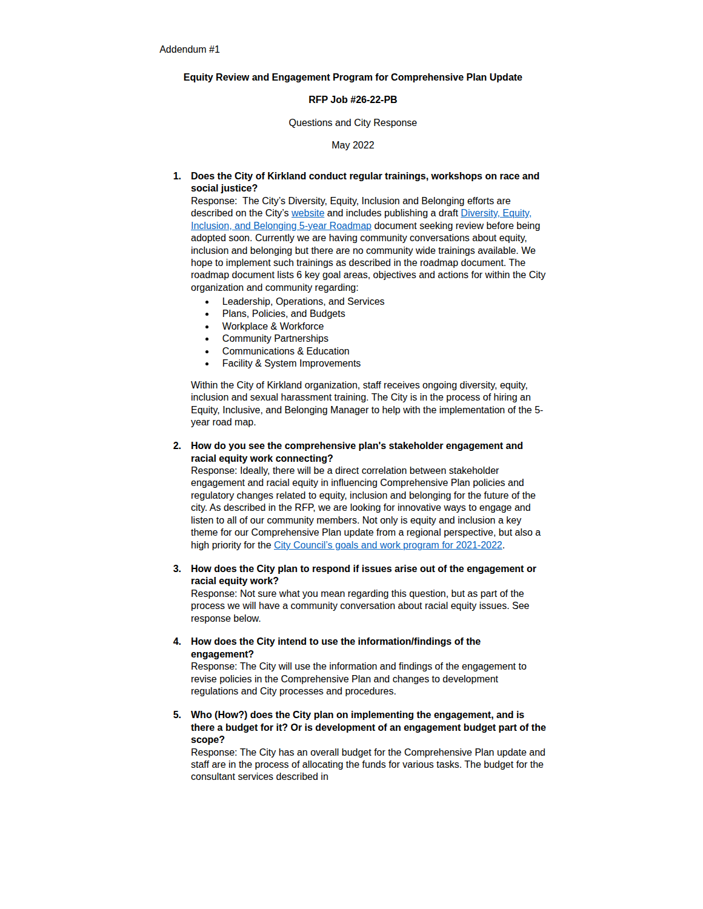Addendum #1
Equity Review and Engagement Program for Comprehensive Plan Update
RFP Job #26-22-PB
Questions and City Response
May 2022
Does the City of Kirkland conduct regular trainings, workshops on race and social justice?
Response: The City’s Diversity, Equity, Inclusion and Belonging efforts are described on the City’s website and includes publishing a draft Diversity, Equity, Inclusion, and Belonging 5-year Roadmap document seeking review before being adopted soon. Currently we are having community conversations about equity, inclusion and belonging but there are no community wide trainings available. We hope to implement such trainings as described in the roadmap document. The roadmap document lists 6 key goal areas, objectives and actions for within the City organization and community regarding:
Leadership, Operations, and Services
Plans, Policies, and Budgets
Workplace & Workforce
Community Partnerships
Communications & Education
Facility & System Improvements
Within the City of Kirkland organization, staff receives ongoing diversity, equity, inclusion and sexual harassment training. The City is in the process of hiring an Equity, Inclusive, and Belonging Manager to help with the implementation of the 5-year road map.
How do you see the comprehensive plan's stakeholder engagement and racial equity work connecting?
Response: Ideally, there will be a direct correlation between stakeholder engagement and racial equity in influencing Comprehensive Plan policies and regulatory changes related to equity, inclusion and belonging for the future of the city. As described in the RFP, we are looking for innovative ways to engage and listen to all of our community members. Not only is equity and inclusion a key theme for our Comprehensive Plan update from a regional perspective, but also a high priority for the City Council’s goals and work program for 2021-2022.
How does the City plan to respond if issues arise out of the engagement or racial equity work?
Response: Not sure what you mean regarding this question, but as part of the process we will have a community conversation about racial equity issues. See response below.
How does the City intend to use the information/findings of the engagement?
Response: The City will use the information and findings of the engagement to revise policies in the Comprehensive Plan and changes to development regulations and City processes and procedures.
Who (How?) does the City plan on implementing the engagement, and is there a budget for it? Or is development of an engagement budget part of the scope?
Response: The City has an overall budget for the Comprehensive Plan update and staff are in the process of allocating the funds for various tasks. The budget for the consultant services described in